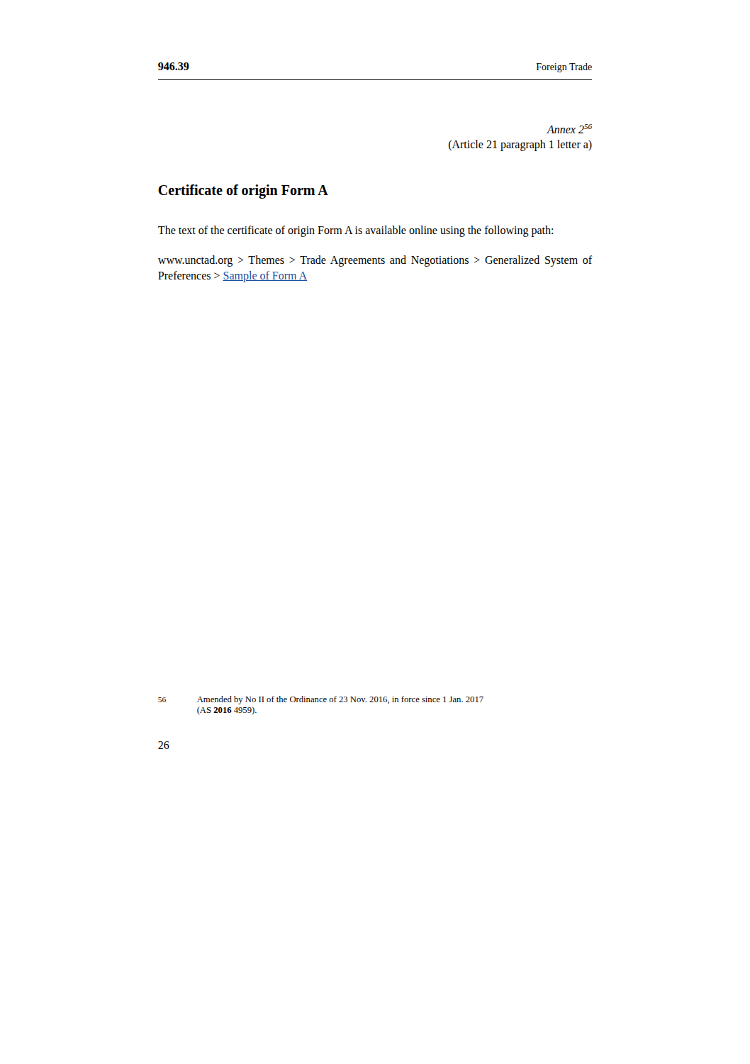946.39 Foreign Trade
Annex 256
(Article 21 paragraph 1 letter a)
Certificate of origin Form A
The text of the certificate of origin Form A is available online using the following path:
www.unctad.org > Themes > Trade Agreements and Negotiations > Generalized System of Preferences > Sample of Form A
56
Amended by No II of the Ordinance of 23 Nov. 2016, in force since 1 Jan. 2017 (AS 2016 4959).
26